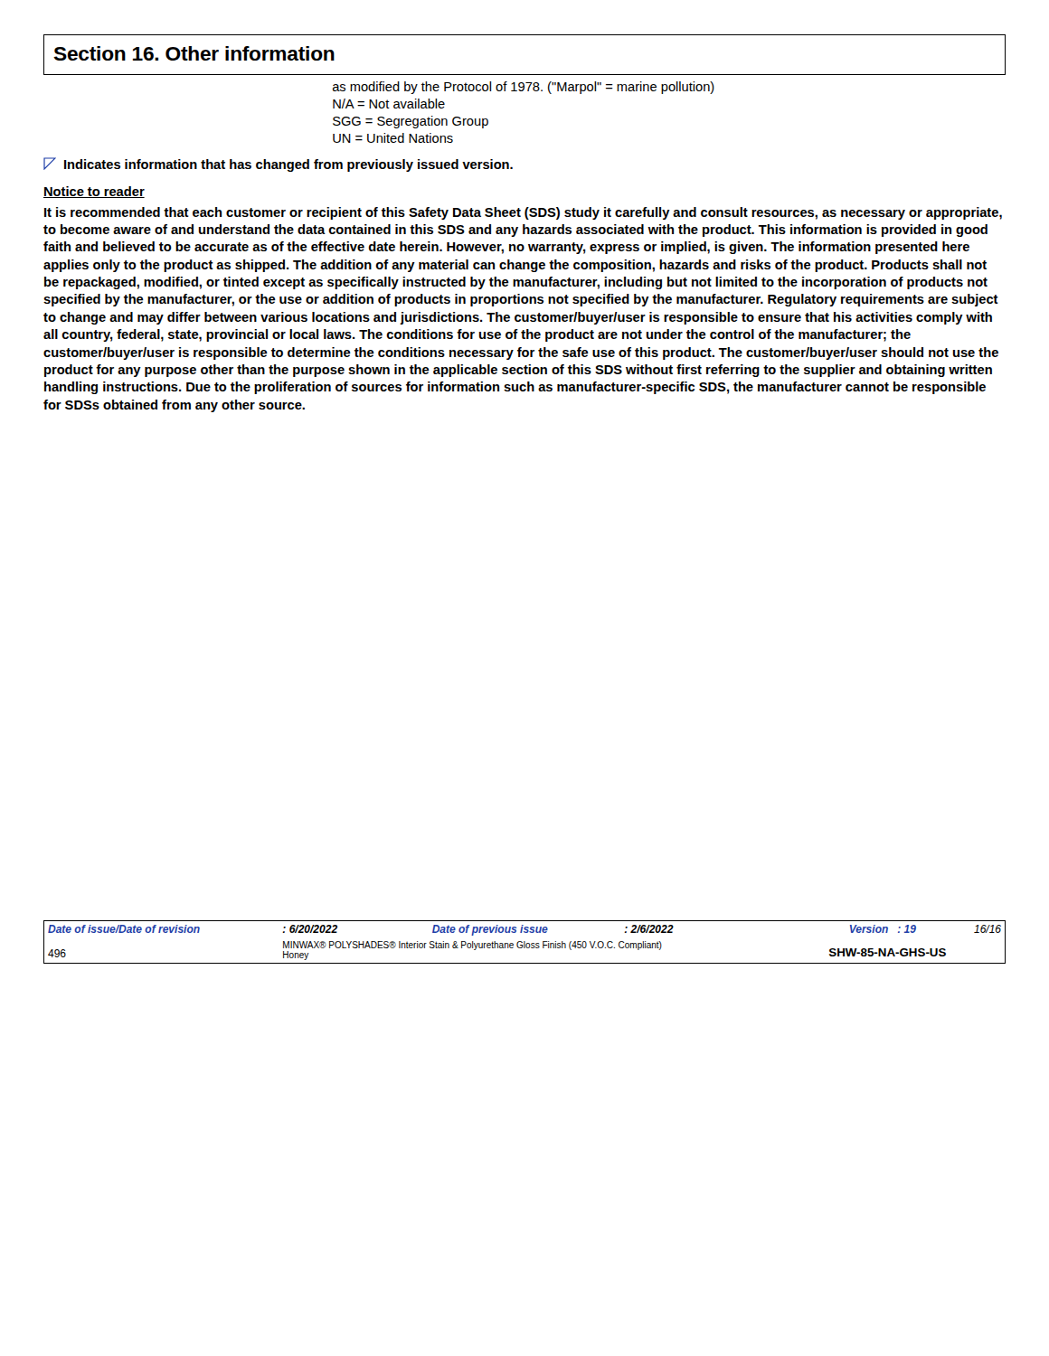Section 16. Other information
as modified by the Protocol of 1978. ("Marpol" = marine pollution)
N/A = Not available
SGG = Segregation Group
UN = United Nations
Indicates information that has changed from previously issued version.
Notice to reader
It is recommended that each customer or recipient of this Safety Data Sheet (SDS) study it carefully and consult resources, as necessary or appropriate, to become aware of and understand the data contained in this SDS and any hazards associated with the product. This information is provided in good faith and believed to be accurate as of the effective date herein. However, no warranty, express or implied, is given. The information presented here applies only to the product as shipped. The addition of any material can change the composition, hazards and risks of the product. Products shall not be repackaged, modified, or tinted except as specifically instructed by the manufacturer, including but not limited to the incorporation of products not specified by the manufacturer, or the use or addition of products in proportions not specified by the manufacturer. Regulatory requirements are subject to change and may differ between various locations and jurisdictions. The customer/buyer/user is responsible to ensure that his activities comply with all country, federal, state, provincial or local laws. The conditions for use of the product are not under the control of the manufacturer; the customer/buyer/user is responsible to determine the conditions necessary for the safe use of this product. The customer/buyer/user should not use the product for any purpose other than the purpose shown in the applicable section of this SDS without first referring to the supplier and obtaining written handling instructions. Due to the proliferation of sources for information such as manufacturer-specific SDS, the manufacturer cannot be responsible for SDSs obtained from any other source.
| Date of issue/Date of revision | : 6/20/2022 | Date of previous issue | : 2/6/2022 | Version : 19 | 16/16 |
| 496 | MINWAX® POLYSHADES® Interior Stain & Polyurethane Gloss Finish (450 V.O.C. Compliant) Honey | SHW-85-NA-GHS-US |